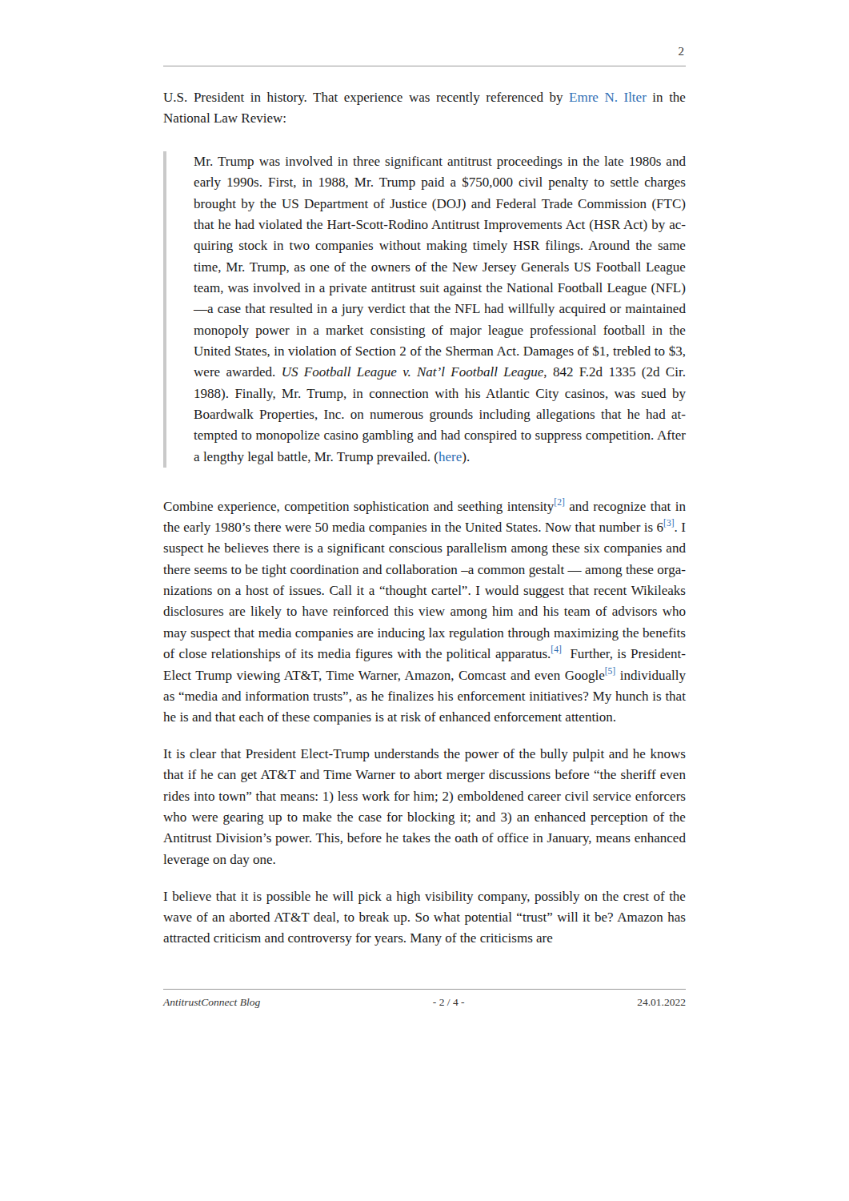2
U.S. President in history. That experience was recently referenced by Emre N. Ilter in the National Law Review:
Mr. Trump was involved in three significant antitrust proceedings in the late 1980s and early 1990s. First, in 1988, Mr. Trump paid a $750,000 civil penalty to settle charges brought by the US Department of Justice (DOJ) and Federal Trade Commission (FTC) that he had violated the Hart-Scott-Rodino Antitrust Improvements Act (HSR Act) by acquiring stock in two companies without making timely HSR filings. Around the same time, Mr. Trump, as one of the owners of the New Jersey Generals US Football League team, was involved in a private antitrust suit against the National Football League (NFL)—a case that resulted in a jury verdict that the NFL had willfully acquired or maintained monopoly power in a market consisting of major league professional football in the United States, in violation of Section 2 of the Sherman Act. Damages of $1, trebled to $3, were awarded. US Football League v. Nat’l Football League, 842 F.2d 1335 (2d Cir. 1988). Finally, Mr. Trump, in connection with his Atlantic City casinos, was sued by Boardwalk Properties, Inc. on numerous grounds including allegations that he had attempted to monopolize casino gambling and had conspired to suppress competition. After a lengthy legal battle, Mr. Trump prevailed. (here).
Combine experience, competition sophistication and seething intensity[2] and recognize that in the early 1980’s there were 50 media companies in the United States. Now that number is 6[3]. I suspect he believes there is a significant conscious parallelism among these six companies and there seems to be tight coordination and collaboration –a common gestalt — among these organizations on a host of issues. Call it a “thought cartel”. I would suggest that recent Wikileaks disclosures are likely to have reinforced this view among him and his team of advisors who may suspect that media companies are inducing lax regulation through maximizing the benefits of close relationships of its media figures with the political apparatus.[4] Further, is President-Elect Trump viewing AT&T, Time Warner, Amazon, Comcast and even Google[5] individually as “media and information trusts”, as he finalizes his enforcement initiatives? My hunch is that he is and that each of these companies is at risk of enhanced enforcement attention.
It is clear that President Elect-Trump understands the power of the bully pulpit and he knows that if he can get AT&T and Time Warner to abort merger discussions before “the sheriff even rides into town” that means: 1) less work for him; 2) emboldened career civil service enforcers who were gearing up to make the case for blocking it; and 3) an enhanced perception of the Antitrust Division’s power. This, before he takes the oath of office in January, means enhanced leverage on day one.
I believe that it is possible he will pick a high visibility company, possibly on the crest of the wave of an aborted AT&T deal, to break up. So what potential “trust” will it be? Amazon has attracted criticism and controversy for years. Many of the criticisms are
AntitrustConnect Blog
- 2 / 4 -
24.01.2022